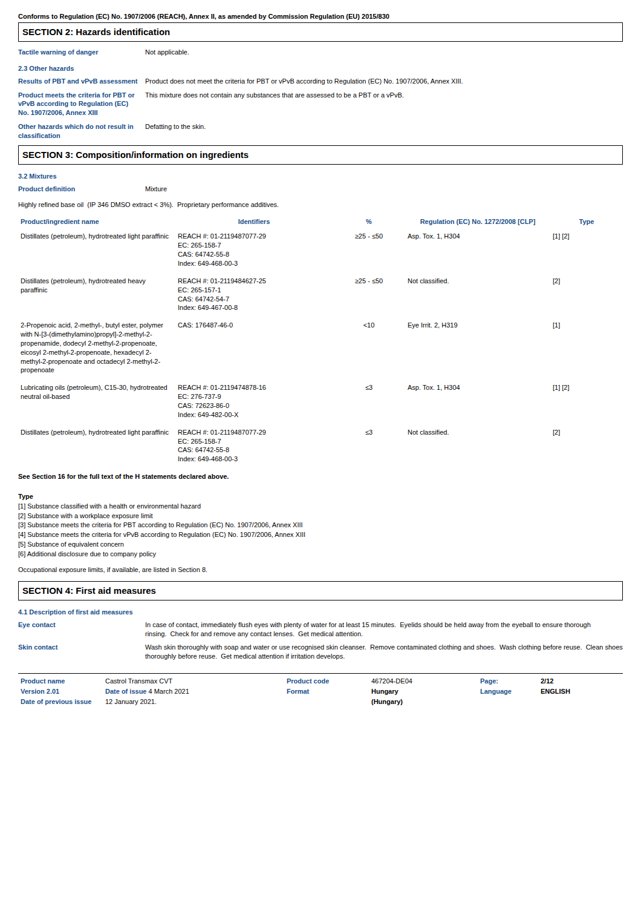Conforms to Regulation (EC) No. 1907/2006 (REACH), Annex II, as amended by Commission Regulation (EU) 2015/830
SECTION 2: Hazards identification
Tactile warning of danger
Not applicable.
2.3 Other hazards
Results of PBT and vPvB assessment
Product does not meet the criteria for PBT or vPvB according to Regulation (EC) No. 1907/2006, Annex XIII.
Product meets the criteria for PBT or vPvB according to Regulation (EC) No. 1907/2006, Annex XIII
This mixture does not contain any substances that are assessed to be a PBT or a vPvB.
Other hazards which do not result in classification
Defatting to the skin.
SECTION 3: Composition/information on ingredients
3.2 Mixtures
Product definition
Mixture
Highly refined base oil (IP 346 DMSO extract < 3%). Proprietary performance additives.
| Product/ingredient name | Identifiers | % | Regulation (EC) No. 1272/2008 [CLP] | Type |
| --- | --- | --- | --- | --- |
| Distillates (petroleum), hydrotreated light paraffinic | REACH #: 01-2119487077-29 EC: 265-158-7 CAS: 64742-55-8 Index: 649-468-00-3 | ≥25 - ≤50 | Asp. Tox. 1, H304 | [1] [2] |
| Distillates (petroleum), hydrotreated heavy paraffinic | REACH #: 01-2119484627-25 EC: 265-157-1 CAS: 64742-54-7 Index: 649-467-00-8 | ≥25 - ≤50 | Not classified. | [2] |
| 2-Propenoic acid, 2-methyl-, butyl ester, polymer with N-[3-(dimethylamino)propyl]-2-methyl-2-propenamide, dodecyl 2-methyl-2-propenoate, eicosyl 2-methyl-2-propenoate, hexadecyl 2-methyl-2-propenoate and octadecyl 2-methyl-2-propenoate | CAS: 176487-46-0 | <10 | Eye Irrit. 2, H319 | [1] |
| Lubricating oils (petroleum), C15-30, hydrotreated neutral oil-based | REACH #: 01-2119474878-16 EC: 276-737-9 CAS: 72623-86-0 Index: 649-482-00-X | ≤3 | Asp. Tox. 1, H304 | [1] [2] |
| Distillates (petroleum), hydrotreated light paraffinic | REACH #: 01-2119487077-29 EC: 265-158-7 CAS: 64742-55-8 Index: 649-468-00-3 | ≤3 | Not classified. | [2] |
See Section 16 for the full text of the H statements declared above.
Type
[1] Substance classified with a health or environmental hazard
[2] Substance with a workplace exposure limit
[3] Substance meets the criteria for PBT according to Regulation (EC) No. 1907/2006, Annex XIII
[4] Substance meets the criteria for vPvB according to Regulation (EC) No. 1907/2006, Annex XIII
[5] Substance of equivalent concern
[6] Additional disclosure due to company policy
Occupational exposure limits, if available, are listed in Section 8.
SECTION 4: First aid measures
4.1 Description of first aid measures
Eye contact
In case of contact, immediately flush eyes with plenty of water for at least 15 minutes. Eyelids should be held away from the eyeball to ensure thorough rinsing. Check for and remove any contact lenses. Get medical attention.
Skin contact
Wash skin thoroughly with soap and water or use recognised skin cleanser. Remove contaminated clothing and shoes. Wash clothing before reuse. Clean shoes thoroughly before reuse. Get medical attention if irritation develops.
| Product name | Castrol Transmax CVT | Product code | 467204-DE04 | Page: | 2/12 |
| Version 2.01 | Date of issue 4 March 2021 | Format | Hungary | Language | ENGLISH |
| Date of previous issue | 12 January 2021. | | (Hungary) | | |